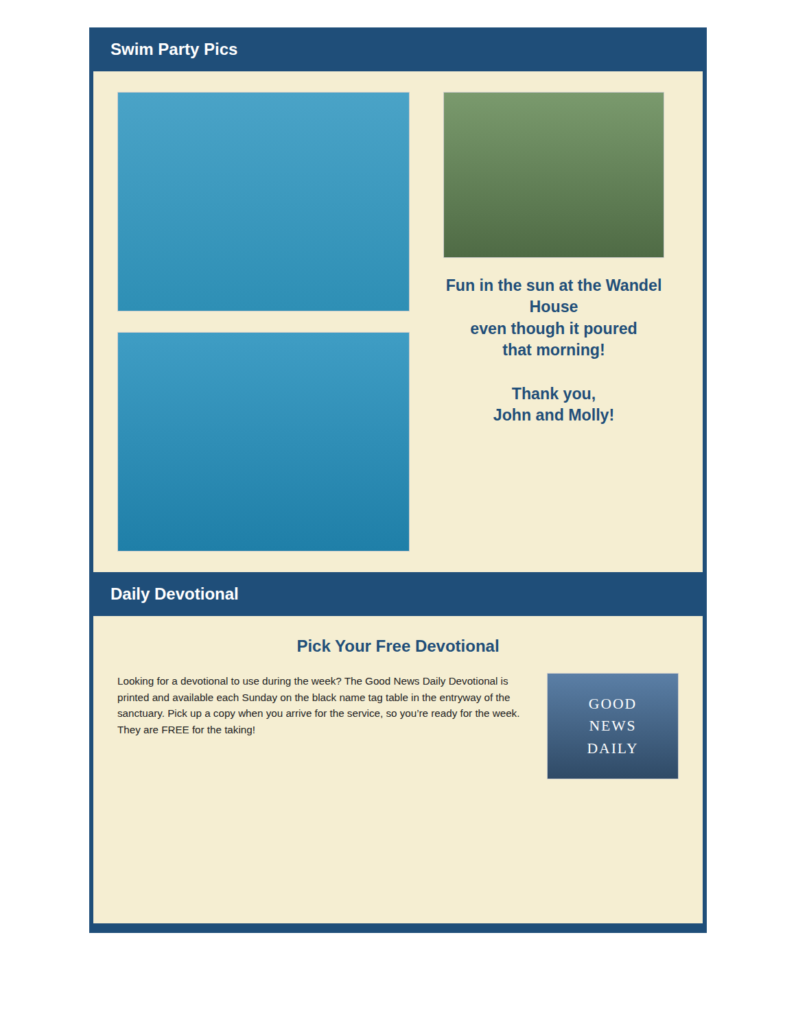Swim Party Pics
Fun in the sun at the Wandel House
even though it poured
that morning! Thank you,
John and Molly!
Daily Devotional
Pick Your Free Devotional
Looking for a devotional to use during the week? The Good News Daily Devotional is printed and available each Sunday on the black name tag table in the entryway of the sanctuary. Pick up a copy when you arrive for the service, so you’re ready for the week. They are FREE for the taking!
GOOD
NEWS
DAILY